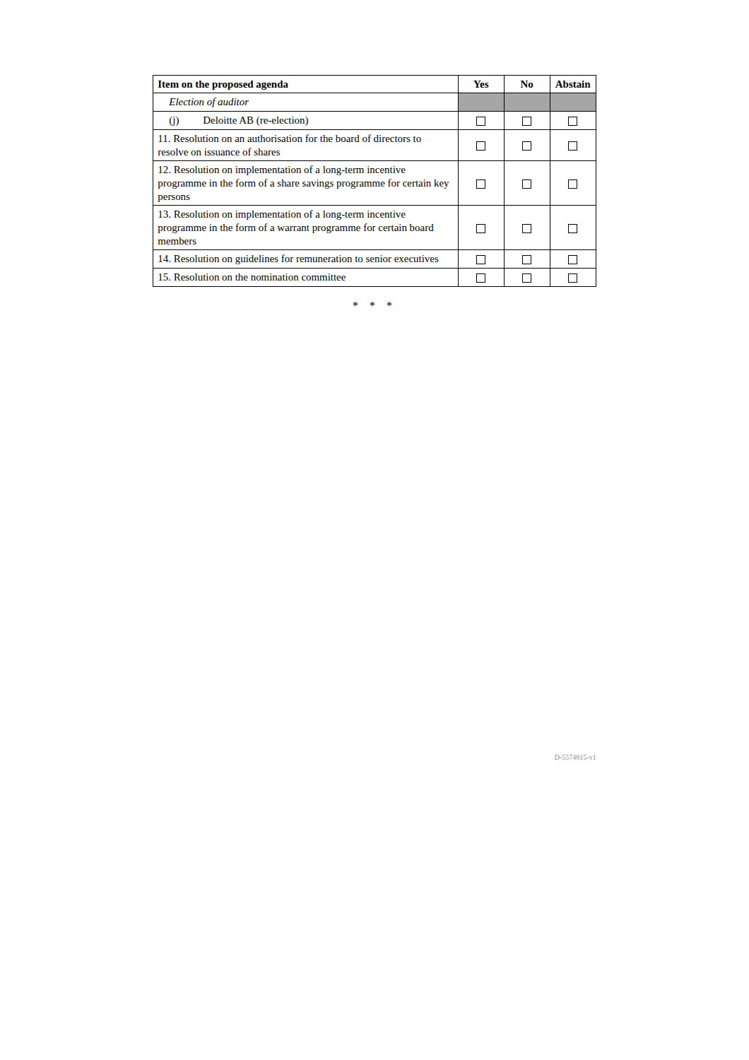| Item on the proposed agenda | Yes | No | Abstain |
| --- | --- | --- | --- |
| Election of auditor | | | |
| (j) Deloitte AB (re-election) | | | |
| 11. Resolution on an authorisation for the board of directors to resolve on issuance of shares | | | |
| 12. Resolution on implementation of a long-term incentive programme in the form of a share savings programme for certain key persons | | | |
| 13. Resolution on implementation of a long-term incentive programme in the form of a warrant programme for certain board members | | | |
| 14. Resolution on guidelines for remuneration to senior executives | | | |
| 15. Resolution on the nomination committee | | | |
* * *
D-5574615-v1